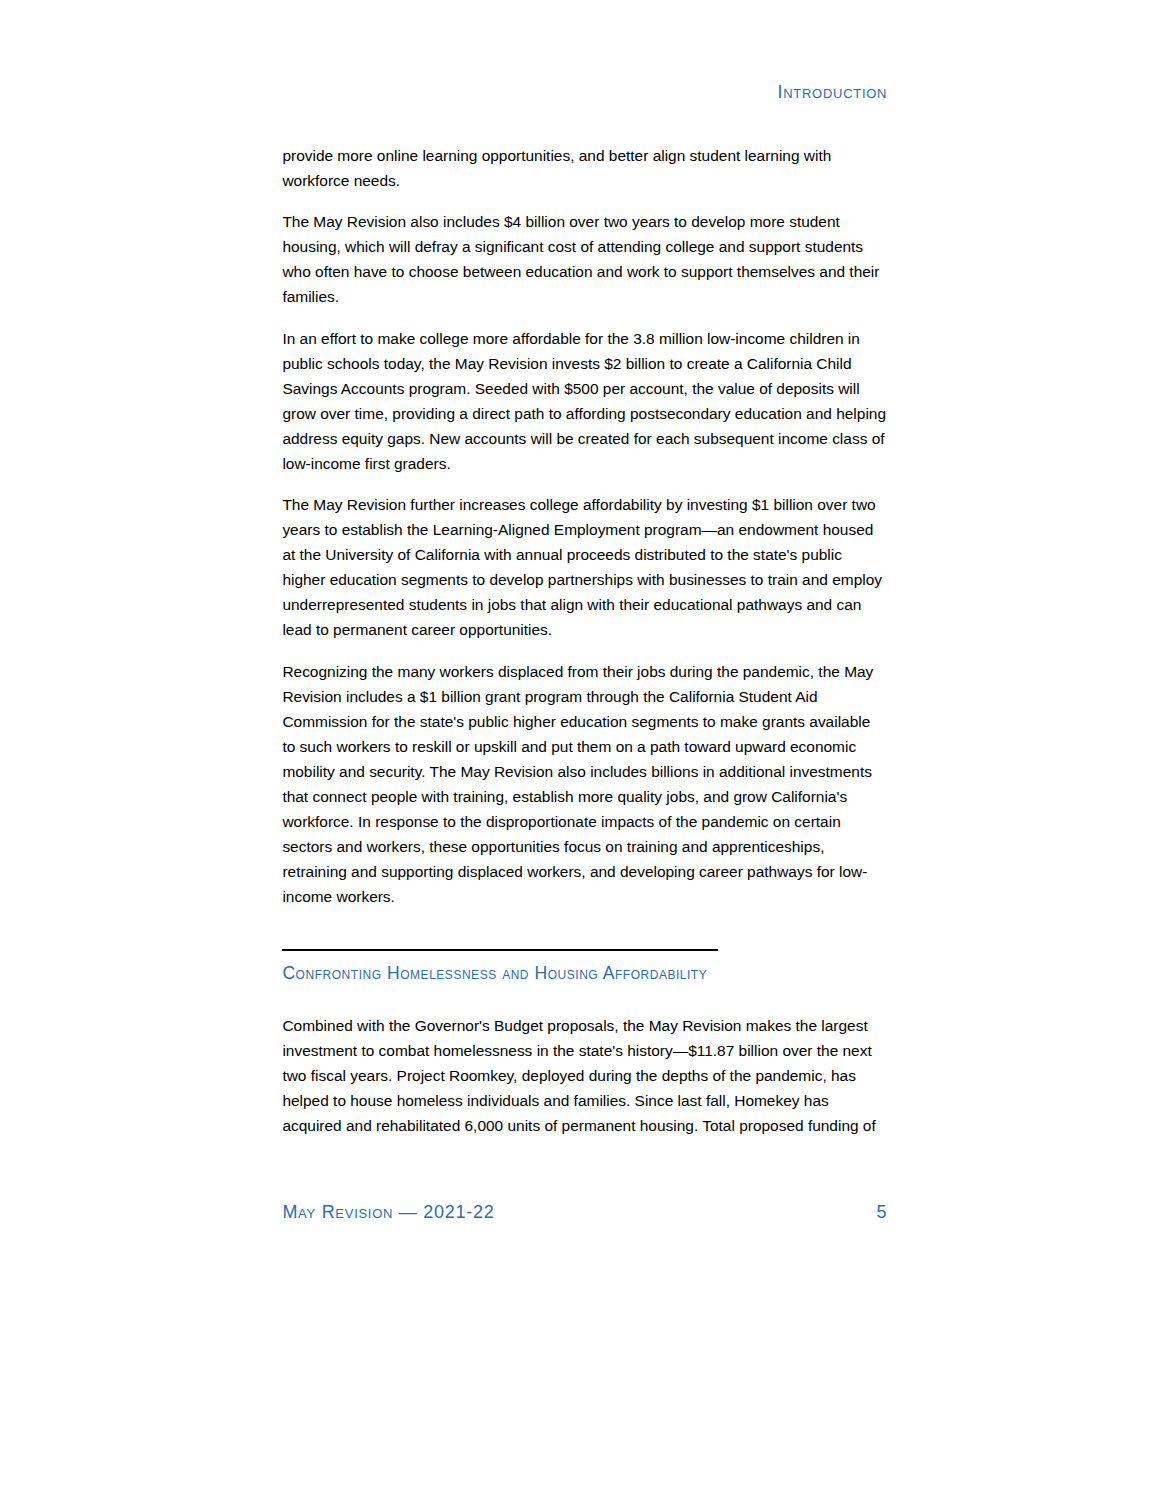Introduction
provide more online learning opportunities, and better align student learning with workforce needs.
The May Revision also includes $4 billion over two years to develop more student housing, which will defray a significant cost of attending college and support students who often have to choose between education and work to support themselves and their families.
In an effort to make college more affordable for the 3.8 million low-income children in public schools today, the May Revision invests $2 billion to create a California Child Savings Accounts program. Seeded with $500 per account, the value of deposits will grow over time, providing a direct path to affording postsecondary education and helping address equity gaps. New accounts will be created for each subsequent income class of low-income first graders.
The May Revision further increases college affordability by investing $1 billion over two years to establish the Learning-Aligned Employment program—an endowment housed at the University of California with annual proceeds distributed to the state's public higher education segments to develop partnerships with businesses to train and employ underrepresented students in jobs that align with their educational pathways and can lead to permanent career opportunities.
Recognizing the many workers displaced from their jobs during the pandemic, the May Revision includes a $1 billion grant program through the California Student Aid Commission for the state's public higher education segments to make grants available to such workers to reskill or upskill and put them on a path toward upward economic mobility and security. The May Revision also includes billions in additional investments that connect people with training, establish more quality jobs, and grow California's workforce. In response to the disproportionate impacts of the pandemic on certain sectors and workers, these opportunities focus on training and apprenticeships, retraining and supporting displaced workers, and developing career pathways for low-income workers.
Confronting Homelessness and Housing Affordability
Combined with the Governor's Budget proposals, the May Revision makes the largest investment to combat homelessness in the state's history—$11.87 billion over the next two fiscal years. Project Roomkey, deployed during the depths of the pandemic, has helped to house homeless individuals and families. Since last fall, Homekey has acquired and rehabilitated 6,000 units of permanent housing. Total proposed funding of
May Revision — 2021-22
5